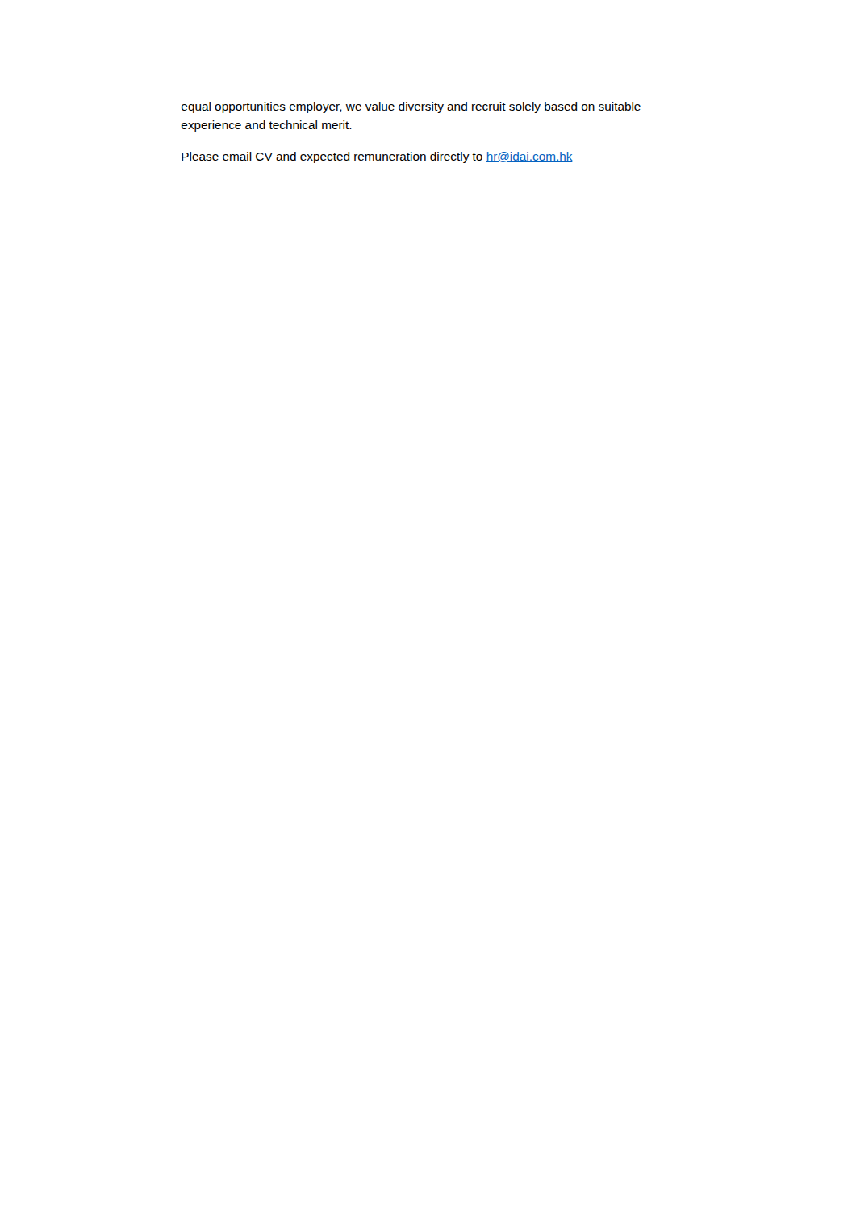equal opportunities employer, we value diversity and recruit solely based on suitable experience and technical merit.
Please email CV and expected remuneration directly to hr@idai.com.hk